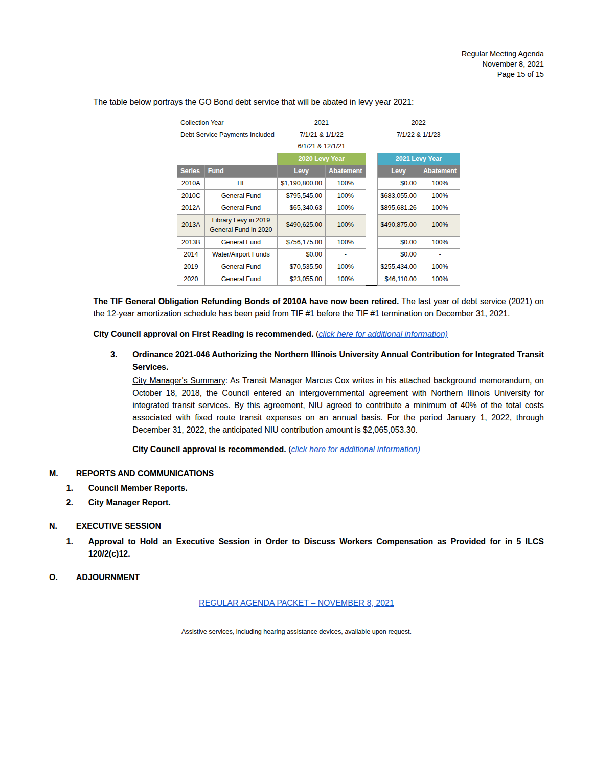Regular Meeting Agenda
November 8, 2021
Page 15 of 15
The table below portrays the GO Bond debt service that will be abated in levy year 2021:
| Collection Year | 2021 | | 2022 |
| Debt Service Payments Included | 7/1/21 & 1/1/22 | | 7/1/22 & 1/1/23 |
| | 6/1/21 & 12/1/21 | | |
| | 2020 Levy Year | | 2021 Levy Year |
| Series | Fund | Levy | Abatement | | Levy | Abatement |
| 2010A | TIF | $1,190,800.00 | 100% | | $0.00 | 100% |
| 2010C | General Fund | $795,545.00 | 100% | | $683,055.00 | 100% |
| 2012A | General Fund | $65,340.63 | 100% | | $895,681.26 | 100% |
| 2013A | Library Levy in 2019 General Fund in 2020 | $490,625.00 | 100% | | $490,875.00 | 100% |
| 2013B | General Fund | $756,175.00 | 100% | | $0.00 | 100% |
| 2014 | Water/Airport Funds | $0.00 | - | | $0.00 | - |
| 2019 | General Fund | $70,535.50 | 100% | | $255,434.00 | 100% |
| 2020 | General Fund | $23,055.00 | 100% | | $46,110.00 | 100% |
The TIF General Obligation Refunding Bonds of 2010A have now been retired. The last year of debt service (2021) on the 12-year amortization schedule has been paid from TIF #1 before the TIF #1 termination on December 31, 2021.
City Council approval on First Reading is recommended. (click here for additional information)
3.
Ordinance 2021-046 Authorizing the Northern Illinois University Annual Contribution for Integrated Transit Services.
City Manager's Summary: As Transit Manager Marcus Cox writes in his attached background memorandum, on October 18, 2018, the Council entered an intergovernmental agreement with Northern Illinois University for integrated transit services. By this agreement, NIU agreed to contribute a minimum of 40% of the total costs associated with fixed route transit expenses on an annual basis. For the period January 1, 2022, through December 31, 2022, the anticipated NIU contribution amount is $2,065,053.30.
City Council approval is recommended. (click here for additional information)
M.
REPORTS AND COMMUNICATIONS
1.
Council Member Reports.
2.
City Manager Report.
N.
EXECUTIVE SESSION
1.
Approval to Hold an Executive Session in Order to Discuss Workers Compensation as Provided for in 5 ILCS 120/2(c)12.
O.
ADJOURNMENT
REGULAR AGENDA PACKET – NOVEMBER 8, 2021
Assistive services, including hearing assistance devices, available upon request.